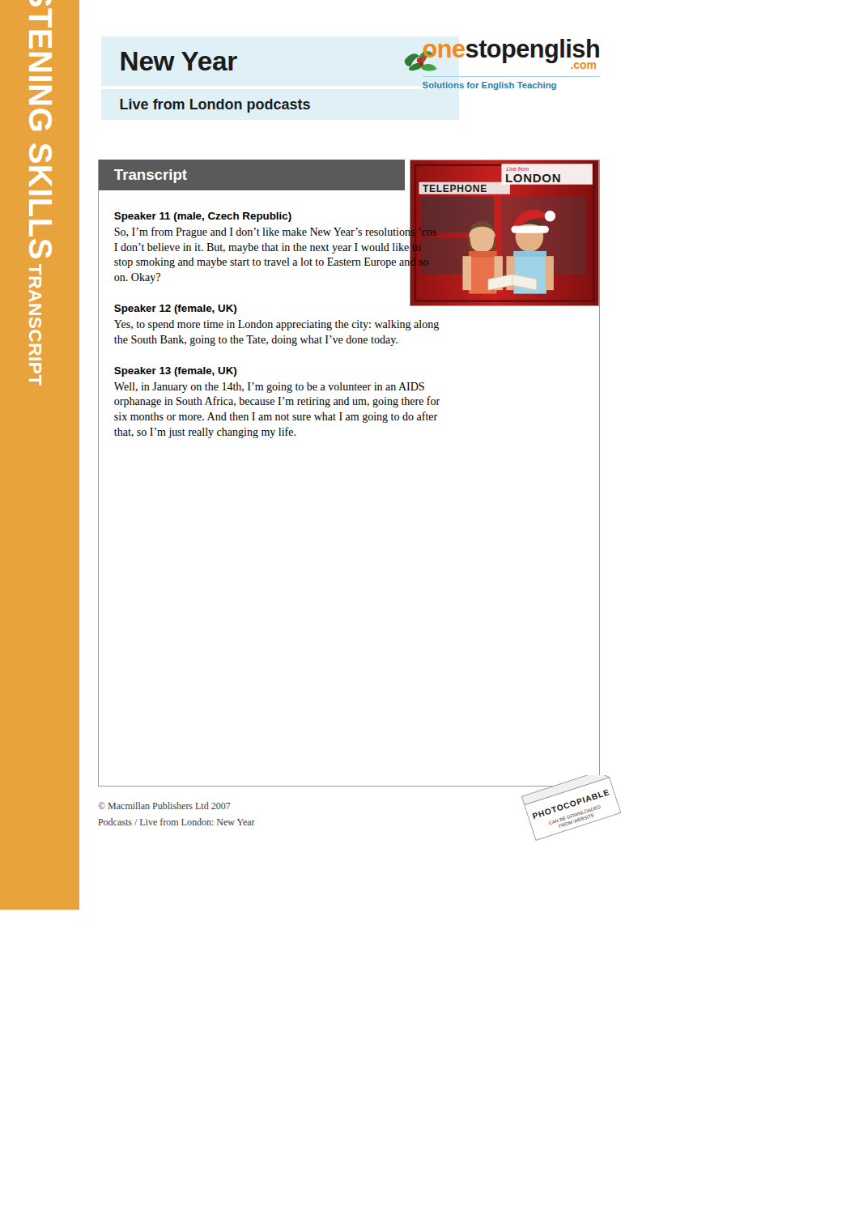LISTENING SKILLS TRANSCRIPT
New Year
Live from London podcasts
one stop english
.com
Solutions for English Teaching
TELEPHONE Live from LONDON
Transcript
Speaker 11 (male, Czech Republic)
So, I’m from Prague and I don’t like make New Year’s resolutions ’cos I don’t believe in it. But, maybe that in the next year I would like to stop smoking and maybe start to travel a lot to Eastern Europe and so on. Okay?
Speaker 12 (female, UK)
Yes, to spend more time in London appreciating the city: walking along the South Bank, going to the Tate, doing what I’ve done today.
Speaker 13 (female, UK)
Well, in January on the 14th, I’m going to be a volunteer in an AIDS orphanage in South Africa, because I’m retiring and um, going there for six months or more. And then I am not sure what I am going to do after that, so I’m just really changing my life.
© Macmillan Publishers Ltd 2007
Podcasts / Live from London: New Year
PHOTOCOPIABLE CAN BE DOWNLOADED FROM WEBSITE